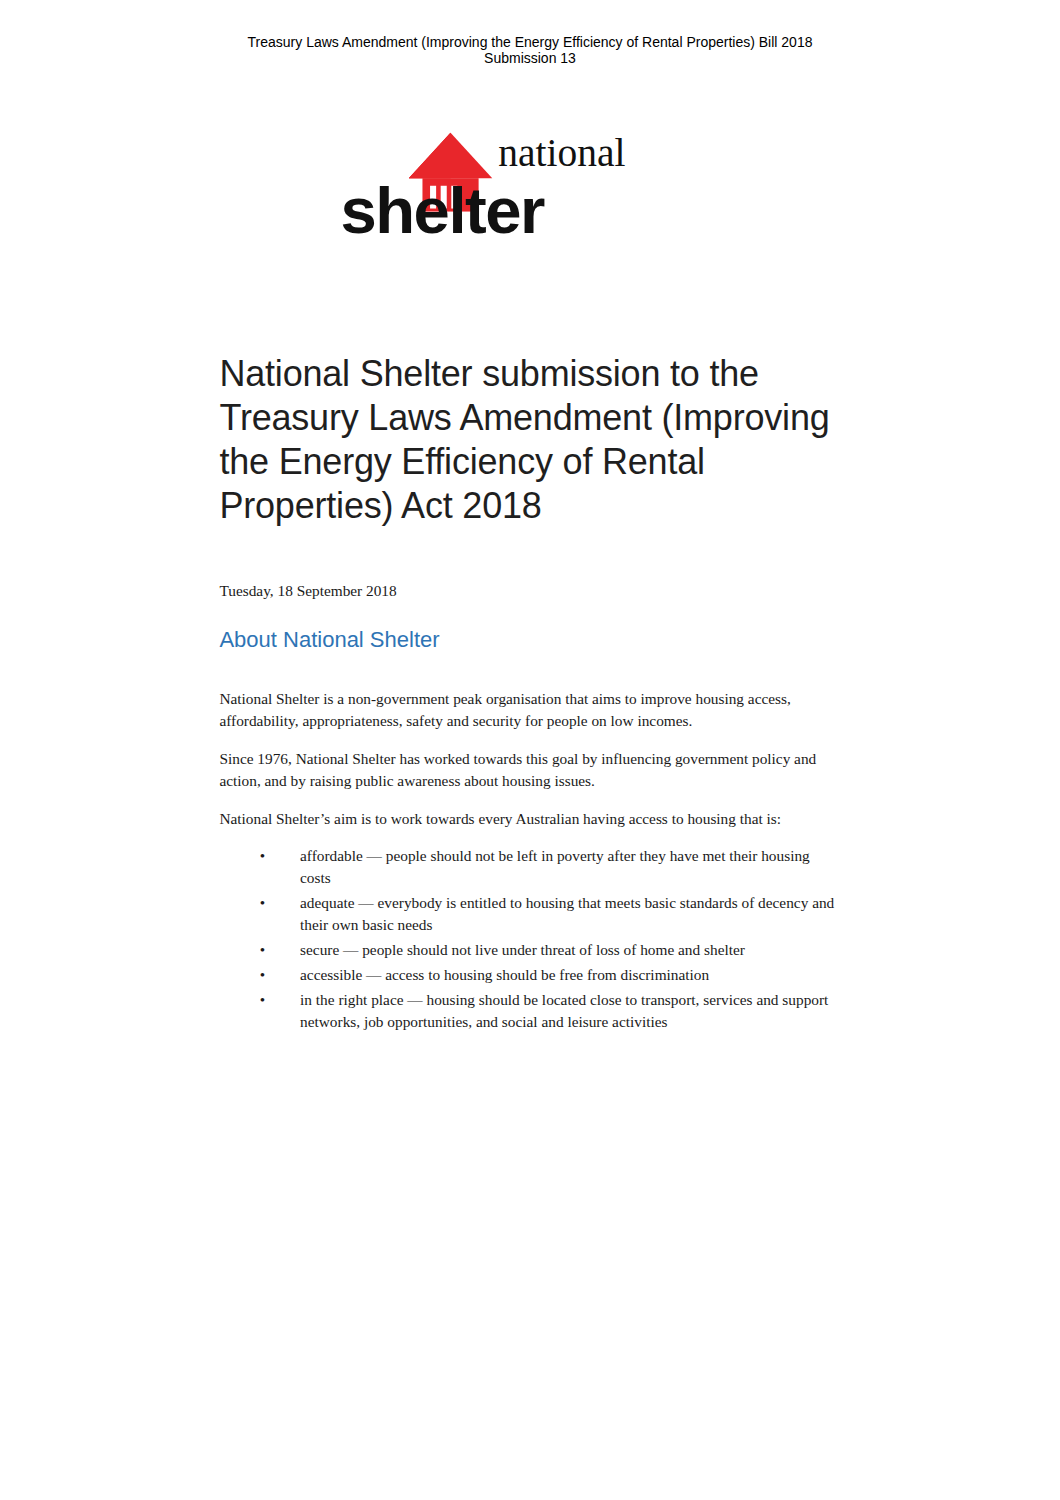Treasury Laws Amendment (Improving the Energy Efficiency of Rental Properties) Bill 2018
Submission 13
national shelter
National Shelter submission to the Treasury Laws Amendment (Improving the Energy Efficiency of Rental Properties) Act 2018
Tuesday, 18 September 2018
About National Shelter
National Shelter is a non-government peak organisation that aims to improve housing access, affordability, appropriateness, safety and security for people on low incomes.
Since 1976, National Shelter has worked towards this goal by influencing government policy and action, and by raising public awareness about housing issues.
National Shelter’s aim is to work towards every Australian having access to housing that is:
affordable — people should not be left in poverty after they have met their housing costs
adequate — everybody is entitled to housing that meets basic standards of decency and their own basic needs
secure — people should not live under threat of loss of home and shelter
accessible — access to housing should be free from discrimination
in the right place — housing should be located close to transport, services and support networks, job opportunities, and social and leisure activities